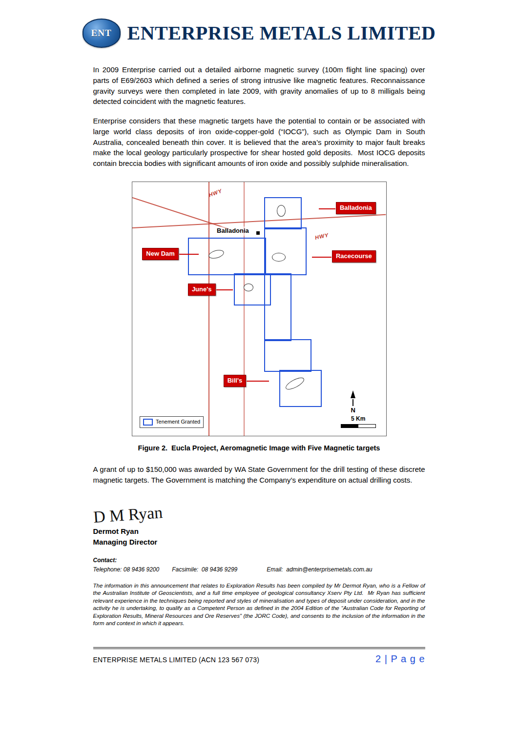ENT
ENTERPRISE METALS LIMITED
In 2009 Enterprise carried out a detailed airborne magnetic survey (100m flight line spacing) over parts of E69/2603 which defined a series of strong intrusive like magnetic features. Reconnaissance gravity surveys were then completed in late 2009, with gravity anomalies of up to 8 milligals being detected coincident with the magnetic features.
Enterprise considers that these magnetic targets have the potential to contain or be associated with large world class deposits of iron oxide-copper-gold (“IOCG”), such as Olympic Dam in South Australia, concealed beneath thin cover. It is believed that the area’s proximity to major fault breaks make the local geology particularly prospective for shear hosted gold deposits. Most IOCG deposits contain breccia bodies with significant amounts of iron oxide and possibly sulphide mineralisation.
HWY
HWY
Balladonia
Balladonia
Racecourse
New Dam
June's
Bill's
Tenement Granted
N
5 Km
Figure 2. Eucla Project, Aeromagnetic Image with Five Magnetic targets
A grant of up to $150,000 was awarded by WA State Government for the drill testing of these discrete magnetic targets. The Government is matching the Company’s expenditure on actual drilling costs.
D M Ryan
Dermot Ryan
Managing Director
Contact:
Telephone: 08 9436 9200 Facsimile: 08 9436 9299 Email: admin@enterprisemetals.com.au
The information in this announcement that relates to Exploration Results has been compiled by Mr Dermot Ryan, who is a Fellow of the Australian Institute of Geoscientists, and a full time employee of geological consultancy Xserv Pty Ltd. Mr Ryan has sufficient relevant experience in the techniques being reported and styles of mineralisation and types of deposit under consideration, and in the activity he is undertaking, to qualify as a Competent Person as defined in the 2004 Edition of the “Australian Code for Reporting of Exploration Results, Mineral Resources and Ore Reserves” (the JORC Code), and consents to the inclusion of the information in the form and context in which it appears.
ENTERPRISE METALS LIMITED (ACN 123 567 073)
2 | P a g e